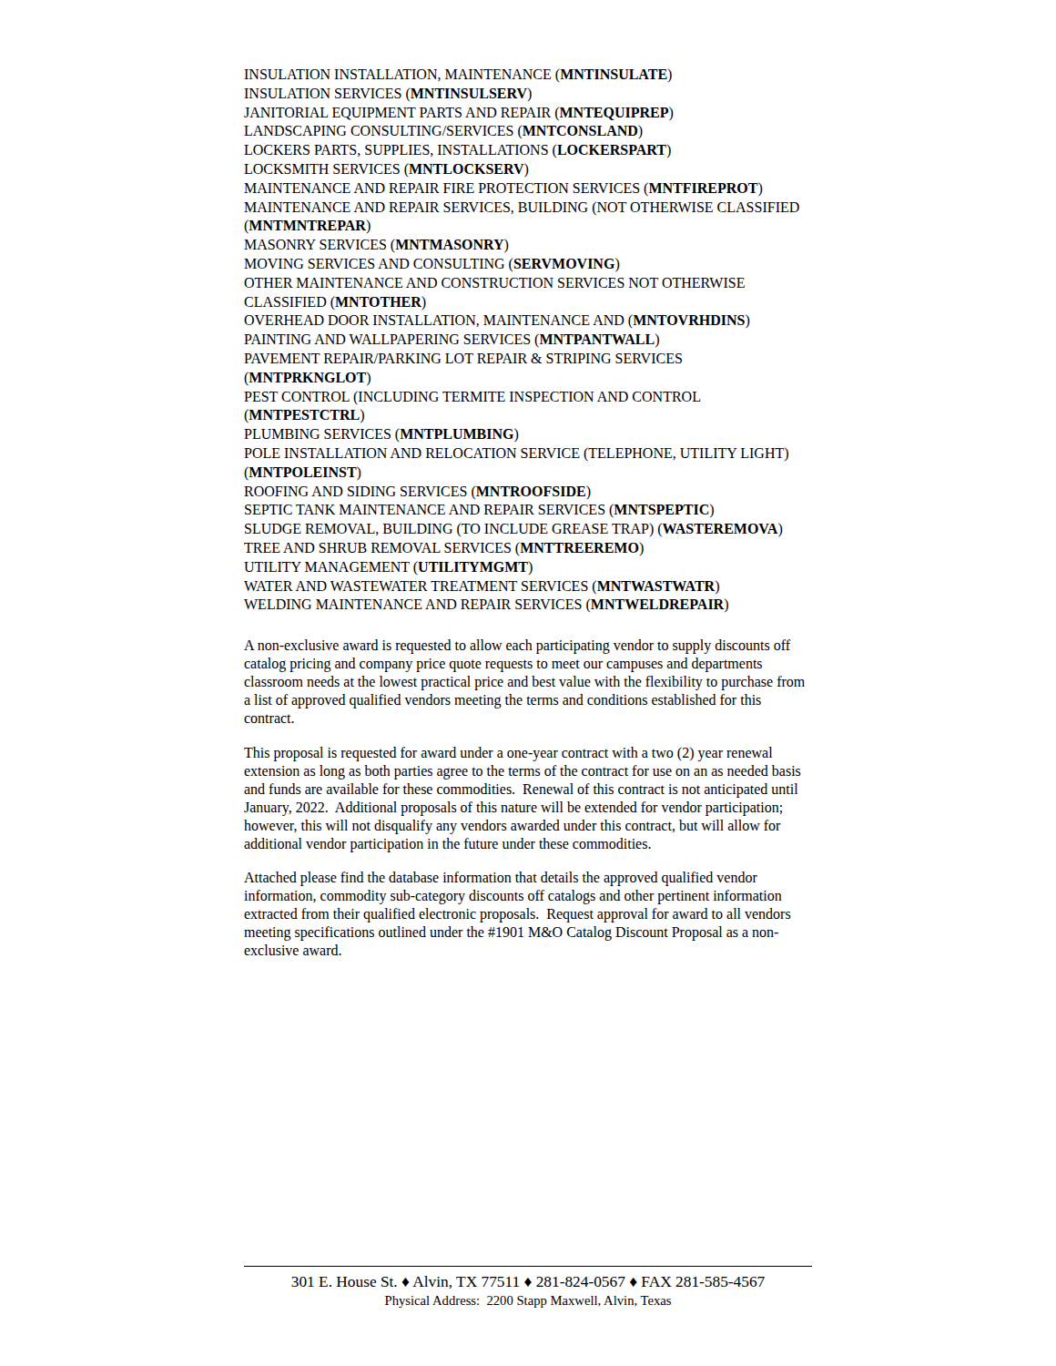Insulation Installation, Maintenance (MNTINSULATE)
Insulation Services (MNTINSULSERV)
Janitorial Equipment Parts and Repair (MNTEQUIPREP)
Landscaping Consulting/Services (MNTCONSLAND)
Lockers Parts, Supplies, Installations (LOCKERSPART)
Locksmith Services (MNTLOCKSERV)
Maintenance and Repair Fire Protection Services (MNTFIREPROT)
Maintenance and Repair Services, Building (Not Otherwise Classified (MNTMNTREPAR)
Masonry Services (MNTMASONRY)
Moving Services and Consulting (SERVMOVING)
Other Maintenance and Construction Services Not Otherwise Classified (MNTOTHER)
Overhead Door Installation, Maintenance and (MNTOVRHDINS)
Painting and Wallpapering Services (MNTPANTWALL)
Pavement Repair/Parking Lot Repair & Striping Services (MNTPRKNGLOT)
Pest Control (Including Termite Inspection and Control (MNTPESTCTRL)
Plumbing Services (MNTPLUMBING)
Pole Installation and Relocation Service (Telephone, Utility Light) (MNTPOLEINST)
Roofing and Siding Services (MNTROOFSIDE)
Septic Tank Maintenance and Repair Services (MNTSPEPTIC)
Sludge Removal, Building (To Include Grease Trap) (WASTEREMOVA)
Tree and Shrub Removal Services (MNTTREEREMO)
Utility Management (UTILITYMGMT)
Water and Wastewater Treatment Services (MNTWASTWATR)
Welding Maintenance and Repair Services (MNTWELDREPAIR)
A non-exclusive award is requested to allow each participating vendor to supply discounts off catalog pricing and company price quote requests to meet our campuses and departments classroom needs at the lowest practical price and best value with the flexibility to purchase from a list of approved qualified vendors meeting the terms and conditions established for this contract.
This proposal is requested for award under a one-year contract with a two (2) year renewal extension as long as both parties agree to the terms of the contract for use on an as needed basis and funds are available for these commodities. Renewal of this contract is not anticipated until January, 2022. Additional proposals of this nature will be extended for vendor participation; however, this will not disqualify any vendors awarded under this contract, but will allow for additional vendor participation in the future under these commodities.
Attached please find the database information that details the approved qualified vendor information, commodity sub-category discounts off catalogs and other pertinent information extracted from their qualified electronic proposals. Request approval for award to all vendors meeting specifications outlined under the #1901 M&O Catalog Discount Proposal as a non-exclusive award.
301 E. House St. ♦ Alvin, TX 77511 ♦ 281-824-0567 ♦ FAX 281-585-4567
Physical Address: 2200 Stapp Maxwell, Alvin, Texas